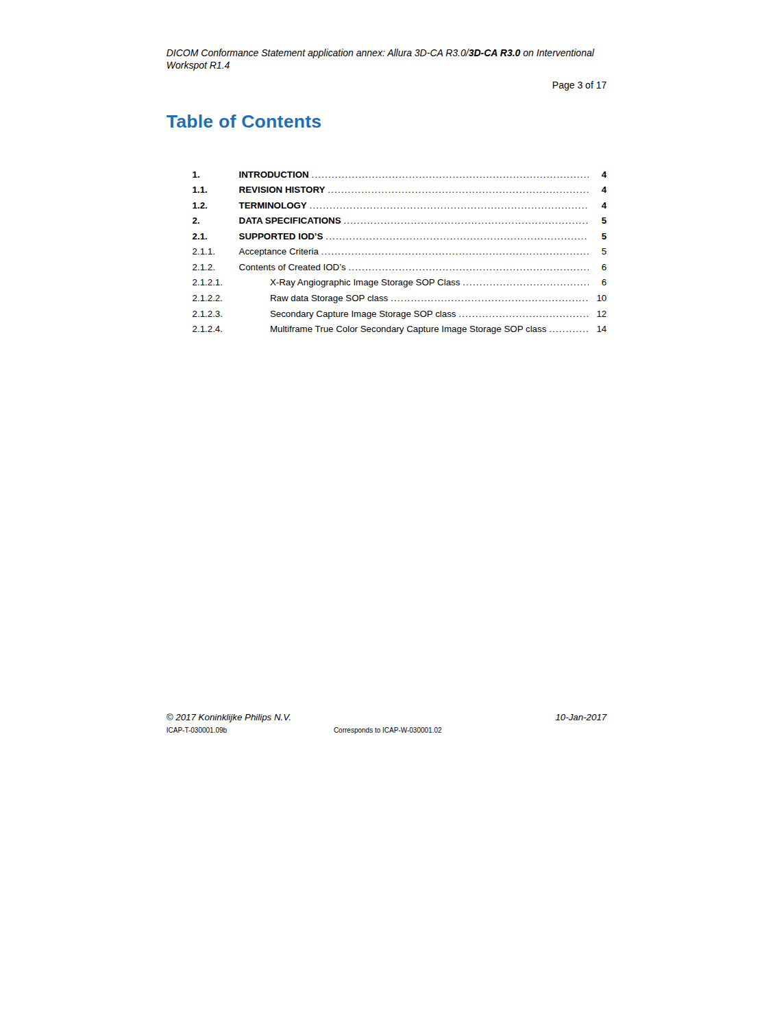DICOM Conformance Statement application annex: Allura 3D-CA R3.0/3D-CA R3.0 on Interventional Workspot R1.4
Page 3 of 17
Table of Contents
1. INTRODUCTION .................................................................................................................................. 4
1.1. REVISION HISTORY ......................................................................................................................... 4
1.2. TERMINOLOGY .............................................................................................................................. 4
2. DATA SPECIFICATIONS ..................................................................................................................... 5
2.1. SUPPORTED IOD’S .......................................................................................................................... 5
2.1.1. Acceptance Criteria ......................................................................................................................... 5
2.1.2. Contents of Created IOD’s .............................................................................................................. 6
2.1.2.1. X-Ray Angiographic Image Storage SOP Class .......................................................................... 6
2.1.2.2. Raw data Storage SOP class ................................................................................................. 10
2.1.2.3. Secondary Capture Image Storage SOP class ........................................................................... 12
2.1.2.4. Multiframe True Color Secondary Capture Image Storage SOP class ....................................... 14
© 2017 Koninklijke Philips N.V. 10-Jan-2017
ICAP-T-030001.09b Corresponds to ICAP-W-030001.02